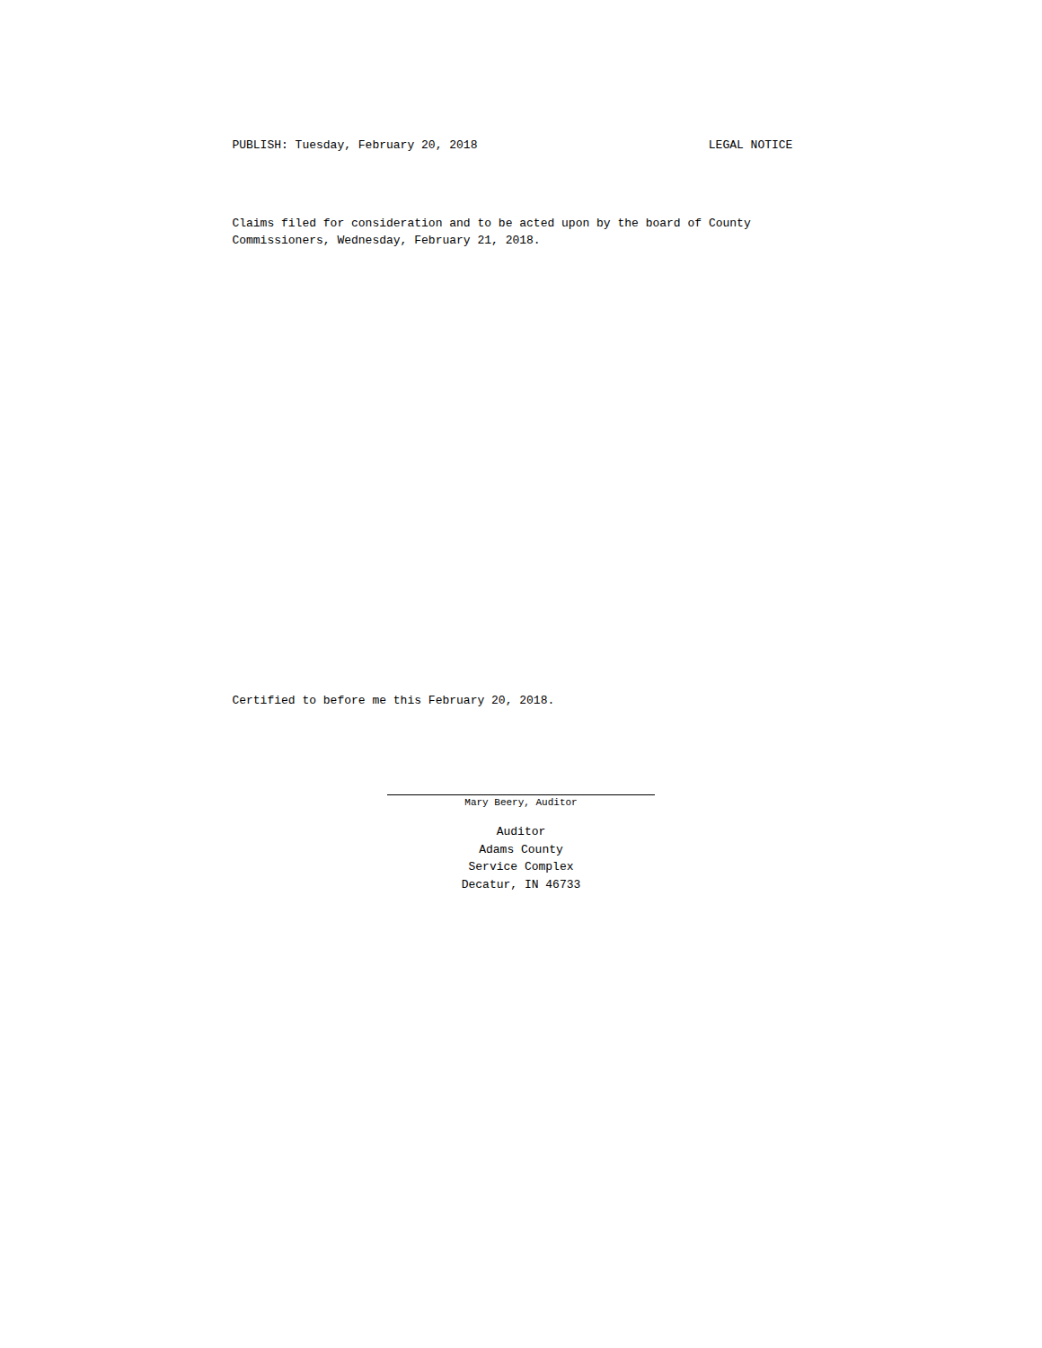PUBLISH: Tuesday, February 20, 2018
LEGAL NOTICE
Claims filed for consideration and to be acted upon by the board of County
Commissioners, Wednesday, February 21, 2018.
Certified to before me this February 20, 2018.
Mary Beery, Auditor
Auditor
Adams County
Service Complex
Decatur, IN 46733